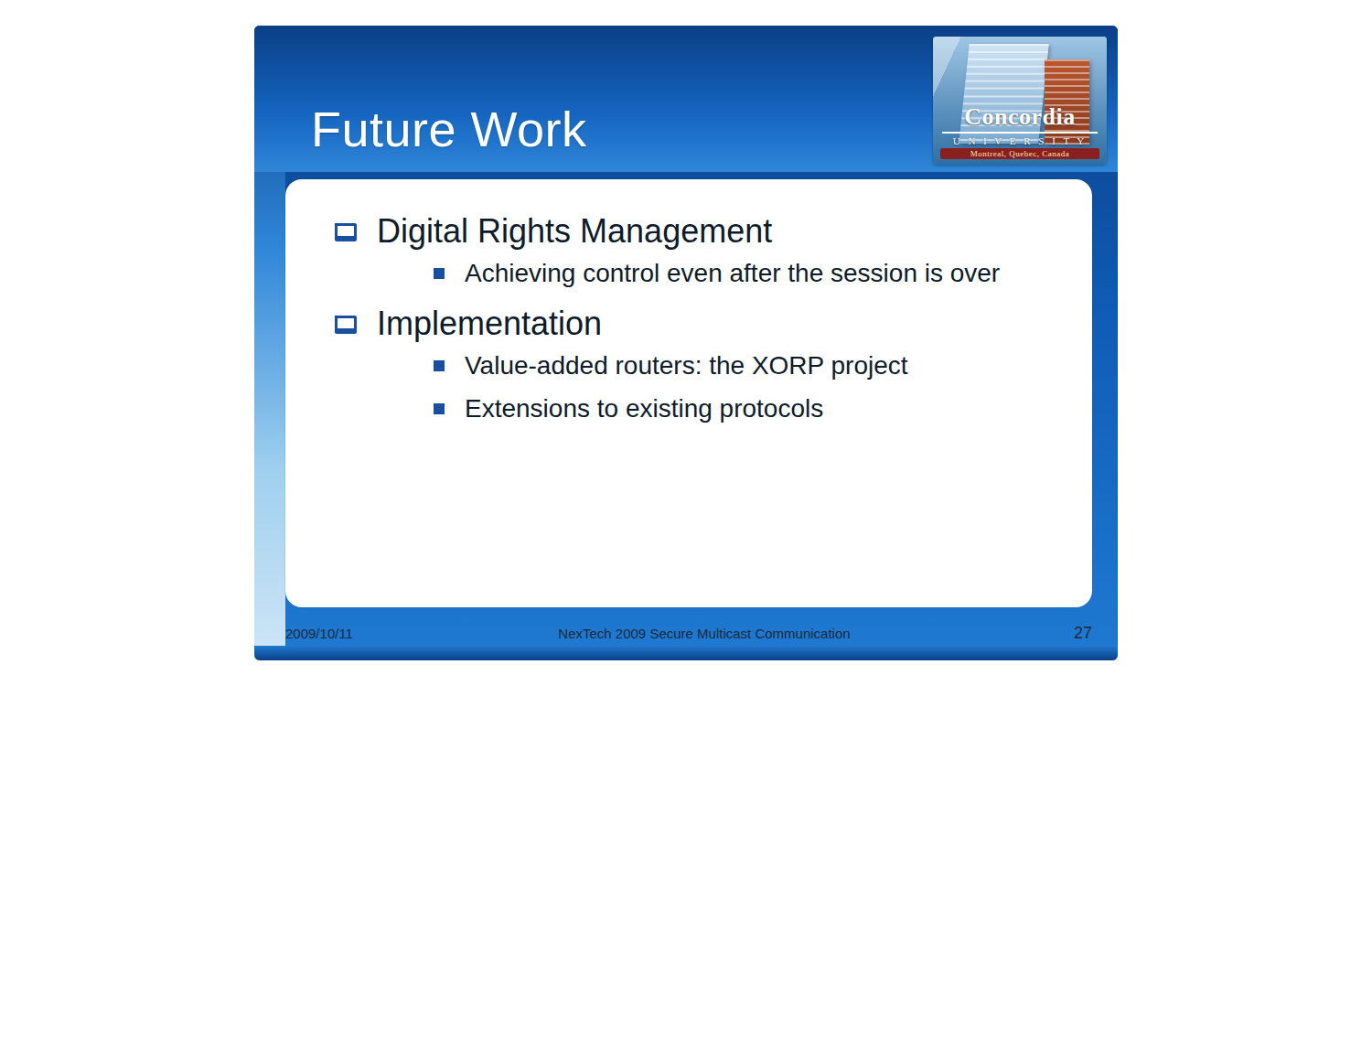Future Work
Concordia U N I V E R S I T Y Montreal, Quebec, Canada
Digital Rights Management
Achieving control even after the session is over
Implementation
Value-added routers: the XORP project
Extensions to existing protocols
2009/10/11
NexTech 2009 Secure Multicast Communication
27